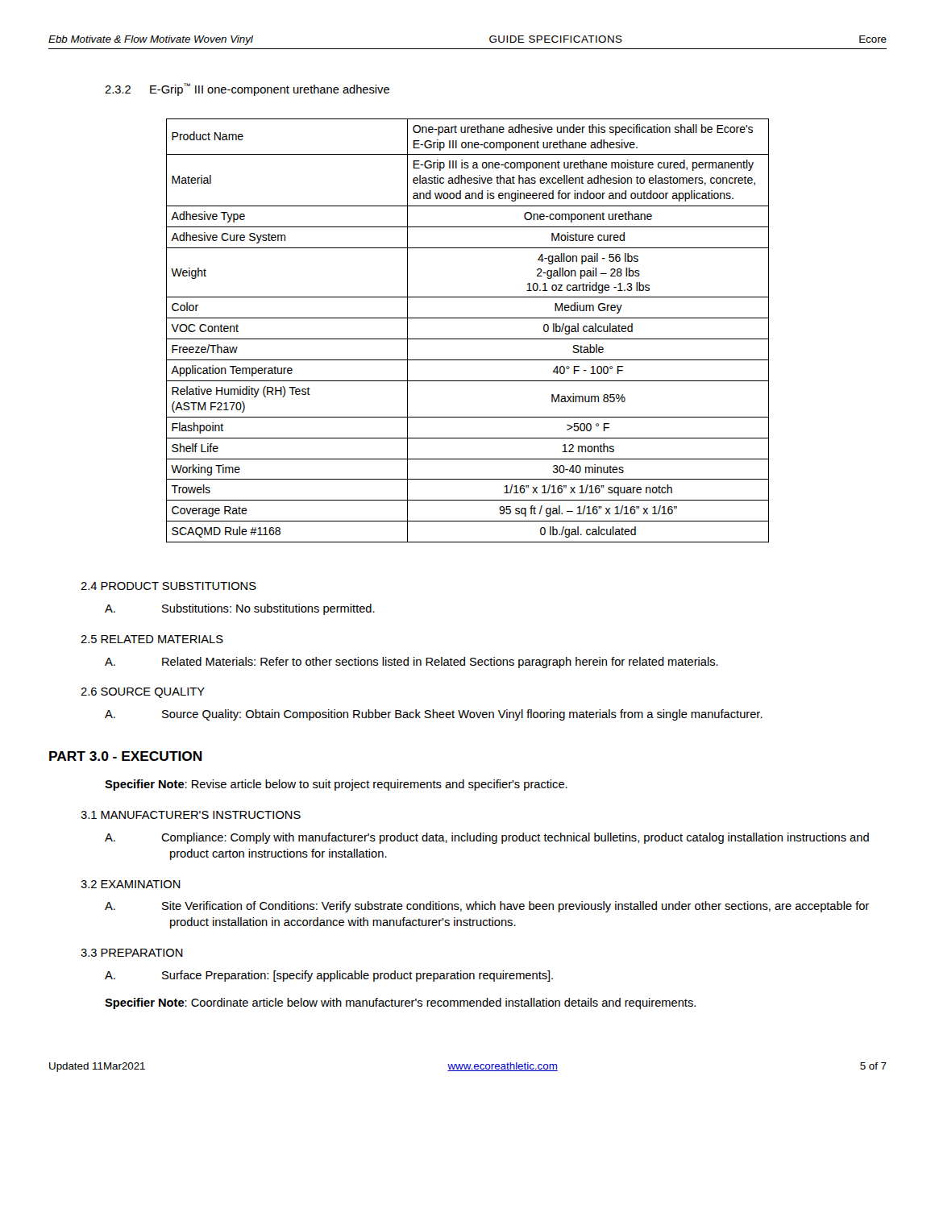Ebb Motivate & Flow Motivate Woven Vinyl
GUIDE SPECIFICATIONS
Ecore
2.3.2 E-Grip™ III one-component urethane adhesive
| Product Name | One-part urethane adhesive under this specification shall be Ecore's E-Grip III one-component urethane adhesive. |
| Material | E-Grip III is a one-component urethane moisture cured, permanently elastic adhesive that has excellent adhesion to elastomers, concrete, and wood and is engineered for indoor and outdoor applications. |
| Adhesive Type | One-component urethane |
| Adhesive Cure System | Moisture cured |
| Weight | 4-gallon pail - 56 lbs 2-gallon pail – 28 lbs 10.1 oz cartridge -1.3 lbs |
| Color | Medium Grey |
| VOC Content | 0 lb/gal calculated |
| Freeze/Thaw | Stable |
| Application Temperature | 40° F - 100° F |
| Relative Humidity (RH) Test (ASTM F2170) | Maximum 85% |
| Flashpoint | >500 ° F |
| Shelf Life | 12 months |
| Working Time | 30-40 minutes |
| Trowels | 1/16” x 1/16” x 1/16” square notch |
| Coverage Rate | 95 sq ft / gal. – 1/16” x 1/16” x 1/16” |
| SCAQMD Rule #1168 | 0 lb./gal. calculated |
2.4 PRODUCT SUBSTITUTIONS
A. Substitutions: No substitutions permitted.
2.5 RELATED MATERIALS
A. Related Materials: Refer to other sections listed in Related Sections paragraph herein for related materials.
2.6 SOURCE QUALITY
A. Source Quality: Obtain Composition Rubber Back Sheet Woven Vinyl flooring materials from a single manufacturer.
PART 3.0 - EXECUTION
Specifier Note: Revise article below to suit project requirements and specifier's practice.
3.1 MANUFACTURER'S INSTRUCTIONS
A. Compliance: Comply with manufacturer's product data, including product technical bulletins, product catalog installation instructions and product carton instructions for installation.
3.2 EXAMINATION
A. Site Verification of Conditions: Verify substrate conditions, which have been previously installed under other sections, are acceptable for product installation in accordance with manufacturer's instructions.
3.3 PREPARATION
A. Surface Preparation: [specify applicable product preparation requirements].
Specifier Note: Coordinate article below with manufacturer's recommended installation details and requirements.
Updated 11Mar2021
www.ecoreathletic.com
5 of 7